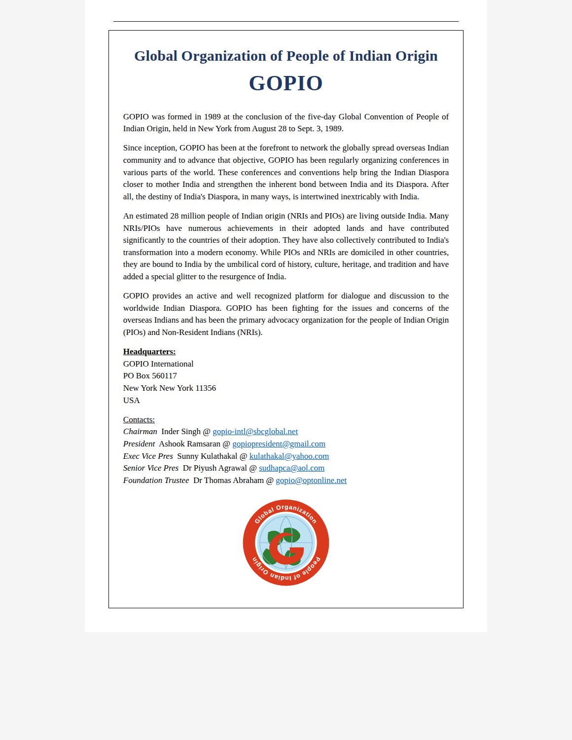Global Organization of People of Indian Origin
GOPIO
GOPIO was formed in 1989 at the conclusion of the five-day Global Convention of People of Indian Origin, held in New York from August 28 to Sept. 3, 1989.
Since inception, GOPIO has been at the forefront to network the globally spread overseas Indian community and to advance that objective, GOPIO has been regularly organizing conferences in various parts of the world. These conferences and conventions help bring the Indian Diaspora closer to mother India and strengthen the inherent bond between India and its Diaspora. After all, the destiny of India's Diaspora, in many ways, is intertwined inextricably with India.
An estimated 28 million people of Indian origin (NRIs and PIOs) are living outside India. Many NRIs/PIOs have numerous achievements in their adopted lands and have contributed significantly to the countries of their adoption. They have also collectively contributed to India's transformation into a modern economy. While PIOs and NRIs are domiciled in other countries, they are bound to India by the umbilical cord of history, culture, heritage, and tradition and have added a special glitter to the resurgence of India.
GOPIO provides an active and well recognized platform for dialogue and discussion to the worldwide Indian Diaspora. GOPIO has been fighting for the issues and concerns of the overseas Indians and has been the primary advocacy organization for the people of Indian Origin (PIOs) and Non-Resident Indians (NRIs).
Headquarters:
GOPIO International
PO Box 560117
New York New York 11356
USA
Contacts:
Chairman Inder Singh @ gopio-intl@sbcglobal.net
President Ashook Ramsaran @ gopiopresident@gmail.com
Exec Vice Pres Sunny Kulathakal @ kulathakal@yahoo.com
Senior Vice Pres Dr Piyush Agrawal @ sudhapca@aol.com
Foundation Trustee Dr Thomas Abraham @ gopio@optonline.net
Global Organization People of Indian Origin